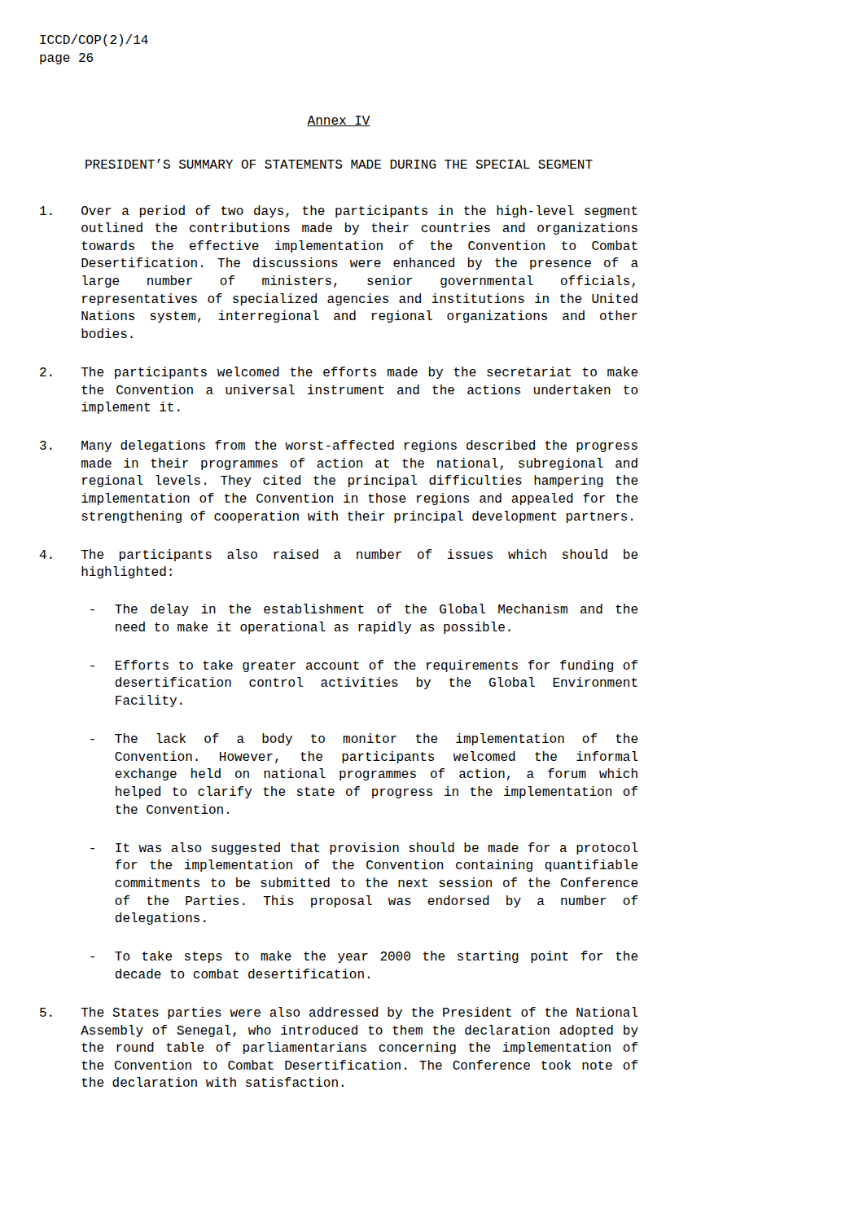ICCD/COP(2)/14
page 26
Annex IV
PRESIDENT’S SUMMARY OF STATEMENTS MADE DURING THE SPECIAL SEGMENT
Over a period of two days, the participants in the high-level segment outlined the contributions made by their countries and organizations towards the effective implementation of the Convention to Combat Desertification. The discussions were enhanced by the presence of a large number of ministers, senior governmental officials, representatives of specialized agencies and institutions in the United Nations system, interregional and regional organizations and other bodies.
The participants welcomed the efforts made by the secretariat to make the Convention a universal instrument and the actions undertaken to implement it.
Many delegations from the worst-affected regions described the progress made in their programmes of action at the national, subregional and regional levels. They cited the principal difficulties hampering the implementation of the Convention in those regions and appealed for the strengthening of cooperation with their principal development partners.
The participants also raised a number of issues which should be highlighted:
The delay in the establishment of the Global Mechanism and the need to make it operational as rapidly as possible.
Efforts to take greater account of the requirements for funding of desertification control activities by the Global Environment Facility.
The lack of a body to monitor the implementation of the Convention. However, the participants welcomed the informal exchange held on national programmes of action, a forum which helped to clarify the state of progress in the implementation of the Convention.
It was also suggested that provision should be made for a protocol for the implementation of the Convention containing quantifiable commitments to be submitted to the next session of the Conference of the Parties. This proposal was endorsed by a number of delegations.
To take steps to make the year 2000 the starting point for the decade to combat desertification.
The States parties were also addressed by the President of the National Assembly of Senegal, who introduced to them the declaration adopted by the round table of parliamentarians concerning the implementation of the Convention to Combat Desertification. The Conference took note of the declaration with satisfaction.